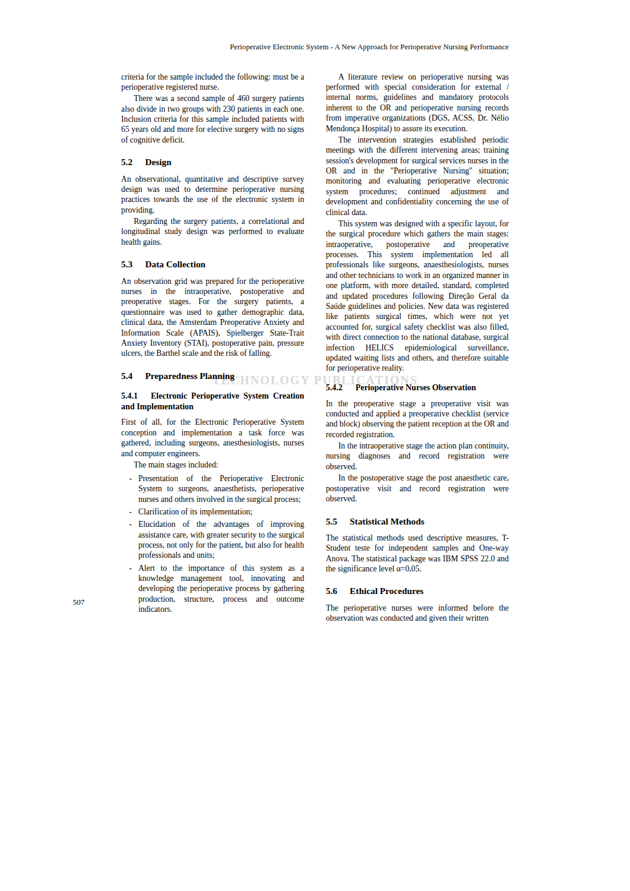Perioperative Electronic System - A New Approach for Perioperative Nursing Performance
TECHNOLOGY PUBLICATIONS
criteria for the sample included the following: must be a perioperative registered nurse.
There was a second sample of 460 surgery patients also divide in two groups with 230 patients in each one. Inclusion criteria for this sample included patients with 65 years old and more for elective surgery with no signs of cognitive deficit.
5.2 Design
An observational, quantitative and descriptive survey design was used to determine perioperative nursing practices towards the use of the electronic system in providing.
Regarding the surgery patients, a correlational and longitudinal study design was performed to evaluate health gains.
5.3 Data Collection
An observation grid was prepared for the perioperative nurses in the intraoperative, postoperative and preoperative stages. For the surgery patients, a questionnaire was used to gather demographic data, clinical data, the Amsterdam Preoperative Anxiety and Information Scale (APAIS), Spielberger State-Trait Anxiety Inventory (STAI), postoperative pain, pressure ulcers, the Barthel scale and the risk of falling.
5.4 Preparedness Planning
5.4.1 Electronic Perioperative System Creation and Implementation
First of all, for the Electronic Perioperative System conception and implementation a task force was gathered, including surgeons, anesthesiologists, nurses and computer engineers.
The main stages included:
Presentation of the Perioperative Electronic System to surgeons, anaesthetists, perioperative nurses and others involved in the surgical process;
Clarification of its implementation;
Elucidation of the advantages of improving assistance care, with greater security to the surgical process, not only for the patient, but also for health professionals and units;
Alert to the importance of this system as a knowledge management tool, innovating and developing the perioperative process by gathering production, structure, process and outcome indicators.
A literature review on perioperative nursing was performed with special consideration for external / internal norms, guidelines and mandatory protocols inherent to the OR and perioperative nursing records from imperative organizations (DGS, ACSS, Dr. Nélio Mendonça Hospital) to assure its execution.
The intervention strategies established periodic meetings with the different intervening areas; training session's development for surgical services nurses in the OR and in the "Perioperative Nursing" situation; monitoring and evaluating perioperative electronic system procedures; continued adjustment and development and confidentiality concerning the use of clinical data.
This system was designed with a specific layout, for the surgical procedure which gathers the main stages: intraoperative, postoperative and preoperative processes. This system implementation led all professionals like surgeons, anaesthesiologists, nurses and other technicians to work in an organized manner in one platform, with more detailed, standard, completed and updated procedures following Direção Geral da Saúde guidelines and policies. New data was registered like patients surgical times, which were not yet accounted for, surgical safety checklist was also filled, with direct connection to the national database, surgical infection HELICS epidemiological surveillance, updated waiting lists and others, and therefore suitable for perioperative reality.
5.4.2 Perioperative Nurses Observation
In the preoperative stage a preoperative visit was conducted and applied a preoperative checklist (service and block) observing the patient reception at the OR and recorded registration.
In the intraoperative stage the action plan continuity, nursing diagnoses and record registration were observed.
In the postoperative stage the post anaesthetic care, postoperative visit and record registration were observed.
5.5 Statistical Methods
The statistical methods used descriptive measures, T-Student teste for independent samples and One-way Anova. The statistical package was IBM SPSS 22.0 and the significance level α=0,05.
5.6 Ethical Procedures
The perioperative nurses were informed before the observation was conducted and given their written
507